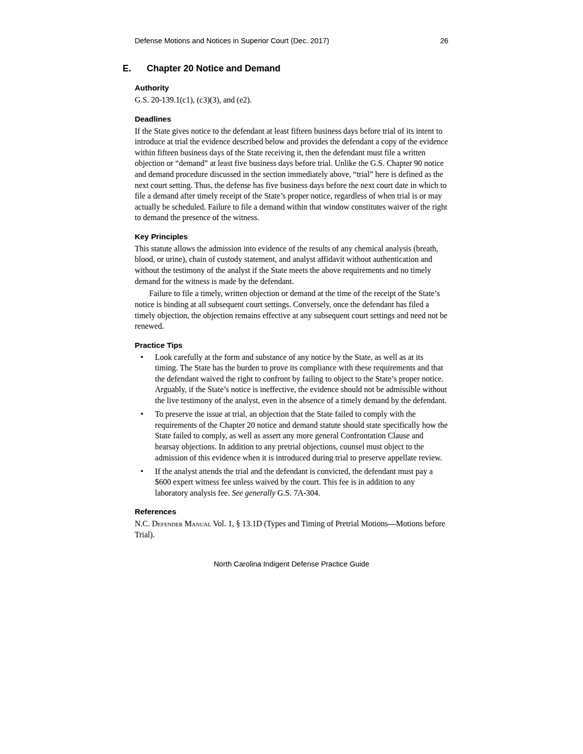Defense Motions and Notices in Superior Court (Dec. 2017) 26
E. Chapter 20 Notice and Demand
Authority
G.S. 20-139.1(c1), (c3)(3), and (e2).
Deadlines
If the State gives notice to the defendant at least fifteen business days before trial of its intent to introduce at trial the evidence described below and provides the defendant a copy of the evidence within fifteen business days of the State receiving it, then the defendant must file a written objection or “demand” at least five business days before trial. Unlike the G.S. Chapter 90 notice and demand procedure discussed in the section immediately above, “trial” here is defined as the next court setting. Thus, the defense has five business days before the next court date in which to file a demand after timely receipt of the State’s proper notice, regardless of when trial is or may actually be scheduled. Failure to file a demand within that window constitutes waiver of the right to demand the presence of the witness.
Key Principles
This statute allows the admission into evidence of the results of any chemical analysis (breath, blood, or urine), chain of custody statement, and analyst affidavit without authentication and without the testimony of the analyst if the State meets the above requirements and no timely demand for the witness is made by the defendant.
Failure to file a timely, written objection or demand at the time of the receipt of the State’s notice is binding at all subsequent court settings. Conversely, once the defendant has filed a timely objection, the objection remains effective at any subsequent court settings and need not be renewed.
Practice Tips
Look carefully at the form and substance of any notice by the State, as well as at its timing. The State has the burden to prove its compliance with these requirements and that the defendant waived the right to confront by failing to object to the State’s proper notice. Arguably, if the State’s notice is ineffective, the evidence should not be admissible without the live testimony of the analyst, even in the absence of a timely demand by the defendant.
To preserve the issue at trial, an objection that the State failed to comply with the requirements of the Chapter 20 notice and demand statute should state specifically how the State failed to comply, as well as assert any more general Confrontation Clause and hearsay objections. In addition to any pretrial objections, counsel must object to the admission of this evidence when it is introduced during trial to preserve appellate review.
If the analyst attends the trial and the defendant is convicted, the defendant must pay a $600 expert witness fee unless waived by the court. This fee is in addition to any laboratory analysis fee. See generally G.S. 7A-304.
References
N.C. Defender Manual Vol. 1, § 13.1D (Types and Timing of Pretrial Motions—Motions before Trial).
North Carolina Indigent Defense Practice Guide